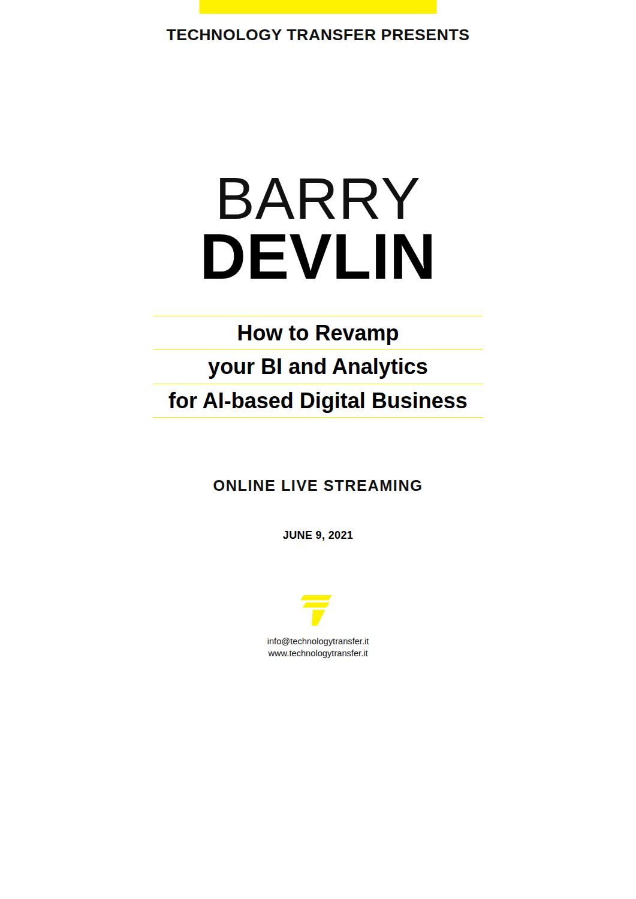Technology Transfer presents
BARRY DEVLIN
How to Revamp your BI and Analytics for AI-based Digital Business
Online Live Streaming
JUNE 9, 2021
info@technologytransfer.it
www.technologytransfer.it